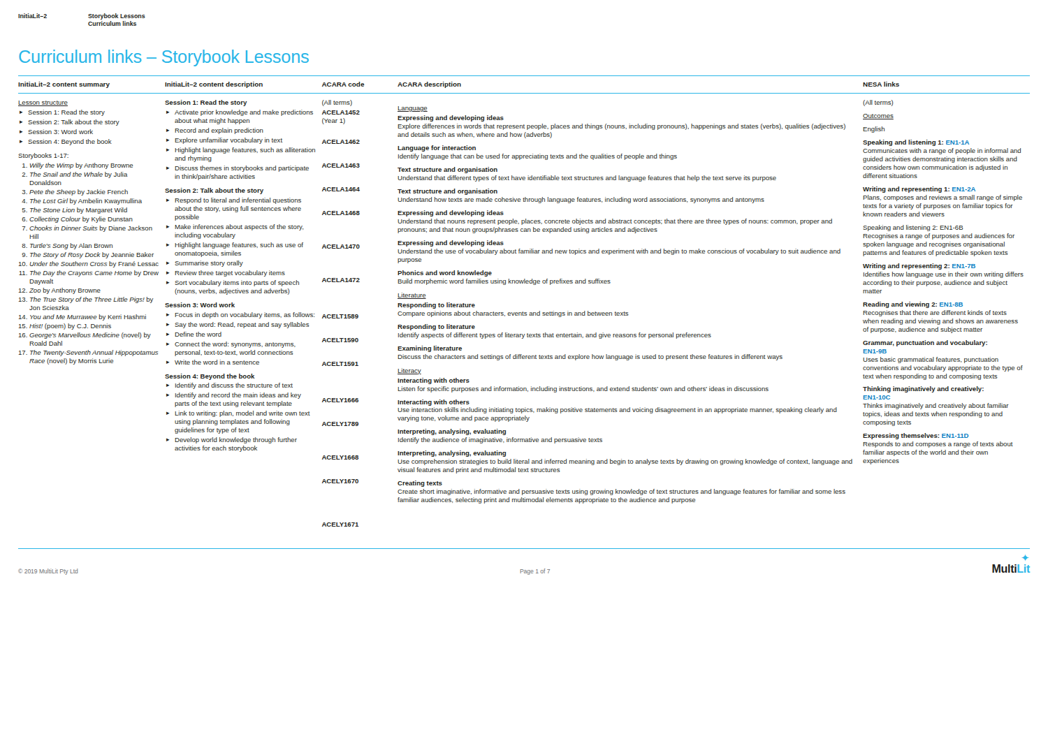InitiaLit–2
Storybook Lessons
Curriculum links
Curriculum links – Storybook Lessons
| InitiaLit–2 content summary | InitiaLit–2 content description | ACARA code | ACARA description | NESA links |
| --- | --- | --- | --- | --- |
| Lesson structure Session 1: Read the story Session 2: Talk about the story Session 3: Word work Session 4: Beyond the book Storybooks 1-17: Willy the Wimp by Anthony Browne The Snail and the Whale by Julia Donaldson Pete the Sheep by Jackie French The Lost Girl by Ambelin Kwaymullina The Stone Lion by Margaret Wild Collecting Colour by Kylie Dunstan Chooks in Dinner Suits by Diane Jackson Hill Turtle's Song by Alan Brown The Story of Rosy Dock by Jeannie Baker Under the Southern Cross by Frané Lessac The Day the Crayons Came Home by Drew Daywalt Zoo by Anthony Browne The True Story of the Three Little Pigs! by Jon Scieszka You and Me Murrawee by Kerri Hashmi Hist! (poem) by C.J. Dennis George's Marvellous Medicine (novel) by Roald Dahl The Twenty-Seventh Annual Hippopotamus Race (novel) by Morris Lurie | Session 1: Read the story Activate prior knowledge and make predictions about what might happen Record and explain prediction Explore unfamiliar vocabulary in text Highlight language features, such as alliteration and rhyming Discuss themes in storybooks and participate in think/pair/share activities Session 2: Talk about the story Respond to literal and inferential questions about the story, using full sentences where possible Make inferences about aspects of the story, including vocabulary Highlight language features, such as use of onomatopoeia, similes Summarise story orally Review three target vocabulary items Sort vocabulary items into parts of speech (nouns, verbs, adjectives and adverbs) Session 3: Word work Focus in depth on vocabulary items, as follows: Say the word: Read, repeat and say syllables Define the word Connect the word: synonyms, antonyms, personal, text-to-text, world connections Write the word in a sentence Session 4: Beyond the book Identify and discuss the structure of text Identify and record the main ideas and key parts of the text using relevant template Link to writing: plan, model and write own text using planning templates and following guidelines for type of text Develop world knowledge through further activities for each storybook | (All terms) ACELA1452 (Year 1) ACELA1462 ACELA1463 ACELA1464 ACELA1468 ACELA1470 ACELA1472 ACELT1589 ACELT1590 ACELT1591 ACELY1666 ACELY1789 ACELY1668 ACELY1670 ACELY1671 | Language Expressing and developing ideas Explore differences in words that represent people, places and things (nouns, including pronouns), happenings and states (verbs), qualities (adjectives) and details such as when, where and how (adverbs) Language for interaction Identify language that can be used for appreciating texts and the qualities of people and things Text structure and organisation Understand that different types of text have identifiable text structures and language features that help the text serve its purpose Text structure and organisation Understand how texts are made cohesive through language features, including word associations, synonyms and antonyms Expressing and developing ideas Understand that nouns represent people, places, concrete objects and abstract concepts; that there are three types of nouns: common, proper and pronouns; and that noun groups/phrases can be expanded using articles and adjectives Expressing and developing ideas Understand the use of vocabulary about familiar and new topics and experiment with and begin to make conscious of vocabulary to suit audience and purpose Phonics and word knowledge Build morphemic word families using knowledge of prefixes and suffixes Literature Responding to literature Compare opinions about characters, events and settings in and between texts Responding to literature Identify aspects of different types of literary texts that entertain, and give reasons for personal preferences Examining literature Discuss the characters and settings of different texts and explore how language is used to present these features in different ways Literacy Interacting with others Listen for specific purposes and information, including instructions, and extend students' own and others' ideas in discussions Interacting with others Use interaction skills including initiating topics, making positive statements and voicing disagreement in an appropriate manner, speaking clearly and varying tone, volume and pace appropriately Interpreting, analysing, evaluating Identify the audience of imaginative, informative and persuasive texts Interpreting, analysing, evaluating Use comprehension strategies to build literal and inferred meaning and begin to analyse texts by drawing on growing knowledge of context, language and visual features and print and multimodal text structures Creating texts Create short imaginative, informative and persuasive texts using growing knowledge of text structures and language features for familiar and some less familiar audiences, selecting print and multimodal elements appropriate to the audience and purpose | (All terms) Outcomes English Speaking and listening 1: EN1-1A Communicates with a range of people in informal and guided activities demonstrating interaction skills and considers how own communication is adjusted in different situations Writing and representing 1: EN1-2A Plans, composes and reviews a small range of simple texts for a variety of purposes on familiar topics for known readers and viewers Speaking and listening 2: EN1-6B Recognises a range of purposes and audiences for spoken language and recognises organisational patterns and features of predictable spoken texts Writing and representing 2: EN1-7B Identifies how language use in their own writing differs according to their purpose, audience and subject matter Reading and viewing 2: EN1-8B Recognises that there are different kinds of texts when reading and viewing and shows an awareness of purpose, audience and subject matter Grammar, punctuation and vocabulary: EN1-9B Uses basic grammatical features, punctuation conventions and vocabulary appropriate to the type of text when responding to and composing texts Thinking imaginatively and creatively: EN1-10C Thinks imaginatively and creatively about familiar topics, ideas and texts when responding to and composing texts Expressing themselves: EN1-11D Responds to and composes a range of texts about familiar aspects of the world and their own experiences |
© 2019 MultiLit Pty Ltd
Page 1 of 7
✦
MultiLit